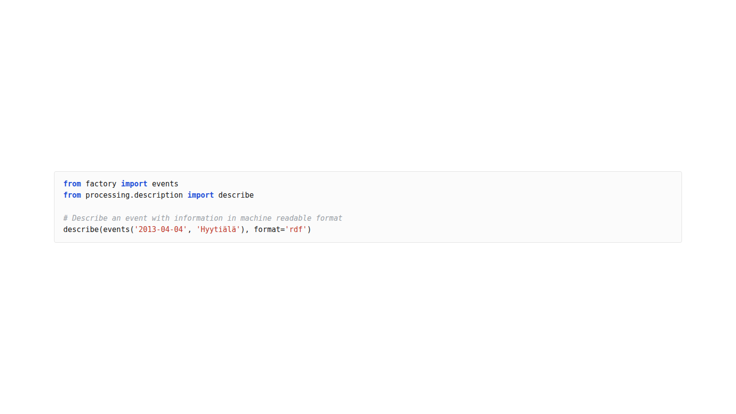from factory import events
from processing. description import describe

# Describe an event with information in machine readable format
describe(events('2013-04-04', 'Hyytiälä'), format='rdf')